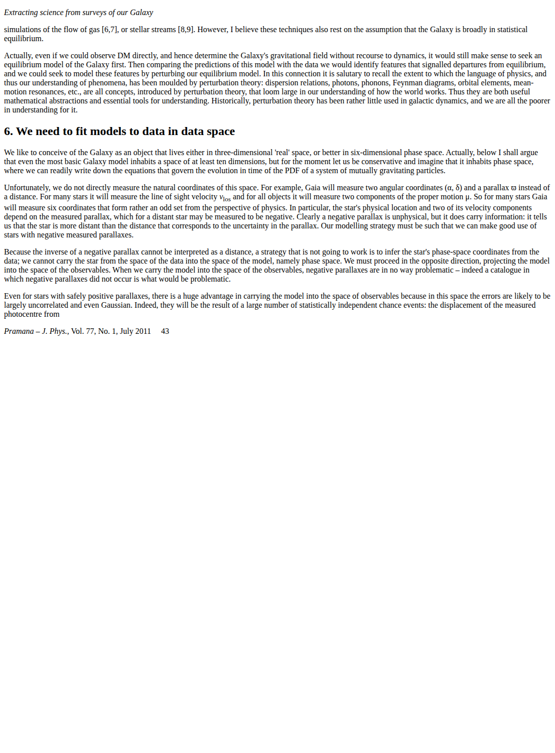Extracting science from surveys of our Galaxy
simulations of the flow of gas [6,7], or stellar streams [8,9]. However, I believe these techniques also rest on the assumption that the Galaxy is broadly in statistical equilibrium.
Actually, even if we could observe DM directly, and hence determine the Galaxy's gravitational field without recourse to dynamics, it would still make sense to seek an equilibrium model of the Galaxy first. Then comparing the predictions of this model with the data we would identify features that signalled departures from equilibrium, and we could seek to model these features by perturbing our equilibrium model. In this connection it is salutary to recall the extent to which the language of physics, and thus our understanding of phenomena, has been moulded by perturbation theory: dispersion relations, photons, phonons, Feynman diagrams, orbital elements, mean-motion resonances, etc., are all concepts, introduced by perturbation theory, that loom large in our understanding of how the world works. Thus they are both useful mathematical abstractions and essential tools for understanding. Historically, perturbation theory has been rather little used in galactic dynamics, and we are all the poorer in understanding for it.
6. We need to fit models to data in data space
We like to conceive of the Galaxy as an object that lives either in three-dimensional 'real' space, or better in six-dimensional phase space. Actually, below I shall argue that even the most basic Galaxy model inhabits a space of at least ten dimensions, but for the moment let us be conservative and imagine that it inhabits phase space, where we can readily write down the equations that govern the evolution in time of the PDF of a system of mutually gravitating particles.
Unfortunately, we do not directly measure the natural coordinates of this space. For example, Gaia will measure two angular coordinates (α, δ) and a parallax ϖ instead of a distance. For many stars it will measure the line of sight velocity vlos and for all objects it will measure two components of the proper motion μ. So for many stars Gaia will measure six coordinates that form rather an odd set from the perspective of physics. In particular, the star's physical location and two of its velocity components depend on the measured parallax, which for a distant star may be measured to be negative. Clearly a negative parallax is unphysical, but it does carry information: it tells us that the star is more distant than the distance that corresponds to the uncertainty in the parallax. Our modelling strategy must be such that we can make good use of stars with negative measured parallaxes.
Because the inverse of a negative parallax cannot be interpreted as a distance, a strategy that is not going to work is to infer the star's phase-space coordinates from the data; we cannot carry the star from the space of the data into the space of the model, namely phase space. We must proceed in the opposite direction, projecting the model into the space of the observables. When we carry the model into the space of the observables, negative parallaxes are in no way problematic – indeed a catalogue in which negative parallaxes did not occur is what would be problematic.
Even for stars with safely positive parallaxes, there is a huge advantage in carrying the model into the space of observables because in this space the errors are likely to be largely uncorrelated and even Gaussian. Indeed, they will be the result of a large number of statistically independent chance events: the displacement of the measured photocentre from
Pramana – J. Phys., Vol. 77, No. 1, July 2011 43